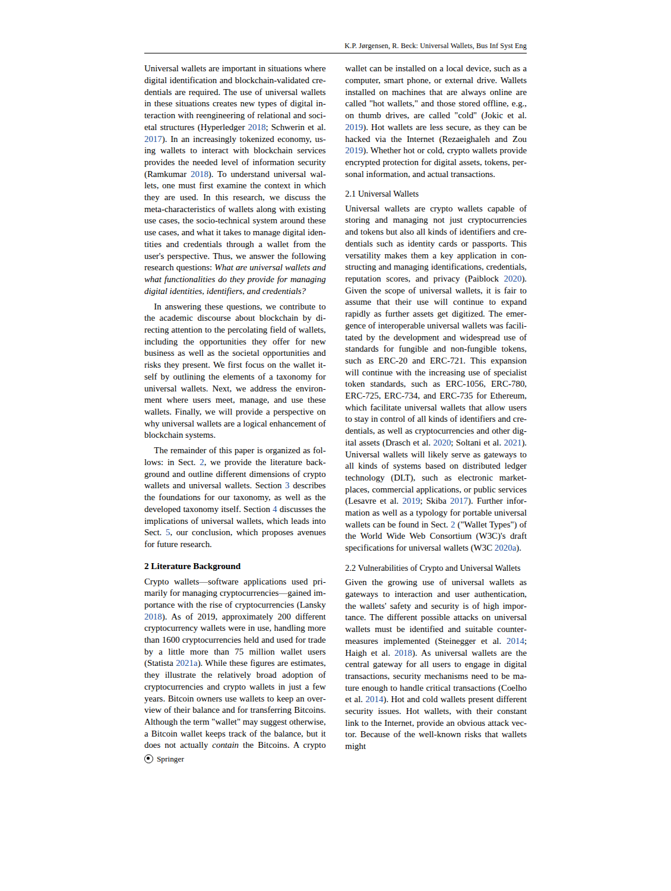K.P. Jørgensen, R. Beck: Universal Wallets, Bus Inf Syst Eng
Universal wallets are important in situations where digital identification and blockchain-validated credentials are required. The use of universal wallets in these situations creates new types of digital interaction with reengineering of relational and societal structures (Hyperledger 2018; Schwerin et al. 2017). In an increasingly tokenized economy, using wallets to interact with blockchain services provides the needed level of information security (Ramkumar 2018). To understand universal wallets, one must first examine the context in which they are used. In this research, we discuss the meta-characteristics of wallets along with existing use cases, the socio-technical system around these use cases, and what it takes to manage digital identities and credentials through a wallet from the user's perspective. Thus, we answer the following research questions: What are universal wallets and what functionalities do they provide for managing digital identities, identifiers, and credentials?
In answering these questions, we contribute to the academic discourse about blockchain by directing attention to the percolating field of wallets, including the opportunities they offer for new business as well as the societal opportunities and risks they present. We first focus on the wallet itself by outlining the elements of a taxonomy for universal wallets. Next, we address the environment where users meet, manage, and use these wallets. Finally, we will provide a perspective on why universal wallets are a logical enhancement of blockchain systems.
The remainder of this paper is organized as follows: in Sect. 2, we provide the literature background and outline different dimensions of crypto wallets and universal wallets. Section 3 describes the foundations for our taxonomy, as well as the developed taxonomy itself. Section 4 discusses the implications of universal wallets, which leads into Sect. 5, our conclusion, which proposes avenues for future research.
2 Literature Background
Crypto wallets—software applications used primarily for managing cryptocurrencies—gained importance with the rise of cryptocurrencies (Lansky 2018). As of 2019, approximately 200 different cryptocurrency wallets were in use, handling more than 1600 cryptocurrencies held and used for trade by a little more than 75 million wallet users (Statista 2021a). While these figures are estimates, they illustrate the relatively broad adoption of cryptocurrencies and crypto wallets in just a few years. Bitcoin owners use wallets to keep an overview of their balance and for transferring Bitcoins. Although the term "wallet" may suggest otherwise, a Bitcoin wallet keeps track of the balance, but it does not actually contain the Bitcoins. A crypto wallet can be installed on a local device, such as a computer, smart phone, or external drive. Wallets installed on machines that are always online are called "hot wallets," and those stored offline, e.g., on thumb drives, are called "cold" (Jokic et al. 2019). Hot wallets are less secure, as they can be hacked via the Internet (Rezaeighaleh and Zou 2019). Whether hot or cold, crypto wallets provide encrypted protection for digital assets, tokens, personal information, and actual transactions.
2.1 Universal Wallets
Universal wallets are crypto wallets capable of storing and managing not just cryptocurrencies and tokens but also all kinds of identifiers and credentials such as identity cards or passports. This versatility makes them a key application in constructing and managing identifications, credentials, reputation scores, and privacy (Paiblock 2020). Given the scope of universal wallets, it is fair to assume that their use will continue to expand rapidly as further assets get digitized. The emergence of interoperable universal wallets was facilitated by the development and widespread use of standards for fungible and non-fungible tokens, such as ERC-20 and ERC-721. This expansion will continue with the increasing use of specialist token standards, such as ERC-1056, ERC-780, ERC-725, ERC-734, and ERC-735 for Ethereum, which facilitate universal wallets that allow users to stay in control of all kinds of identifiers and credentials, as well as cryptocurrencies and other digital assets (Drasch et al. 2020; Soltani et al. 2021). Universal wallets will likely serve as gateways to all kinds of systems based on distributed ledger technology (DLT), such as electronic marketplaces, commercial applications, or public services (Lesavre et al. 2019; Skiba 2017). Further information as well as a typology for portable universal wallets can be found in Sect. 2 ("Wallet Types") of the World Wide Web Consortium (W3C)'s draft specifications for universal wallets (W3C 2020a).
2.2 Vulnerabilities of Crypto and Universal Wallets
Given the growing use of universal wallets as gateways to interaction and user authentication, the wallets' safety and security is of high importance. The different possible attacks on universal wallets must be identified and suitable countermeasures implemented (Steinegger et al. 2014; Haigh et al. 2018). As universal wallets are the central gateway for all users to engage in digital transactions, security mechanisms need to be mature enough to handle critical transactions (Coelho et al. 2014). Hot and cold wallets present different security issues. Hot wallets, with their constant link to the Internet, provide an obvious attack vector. Because of the well-known risks that wallets might
Springer